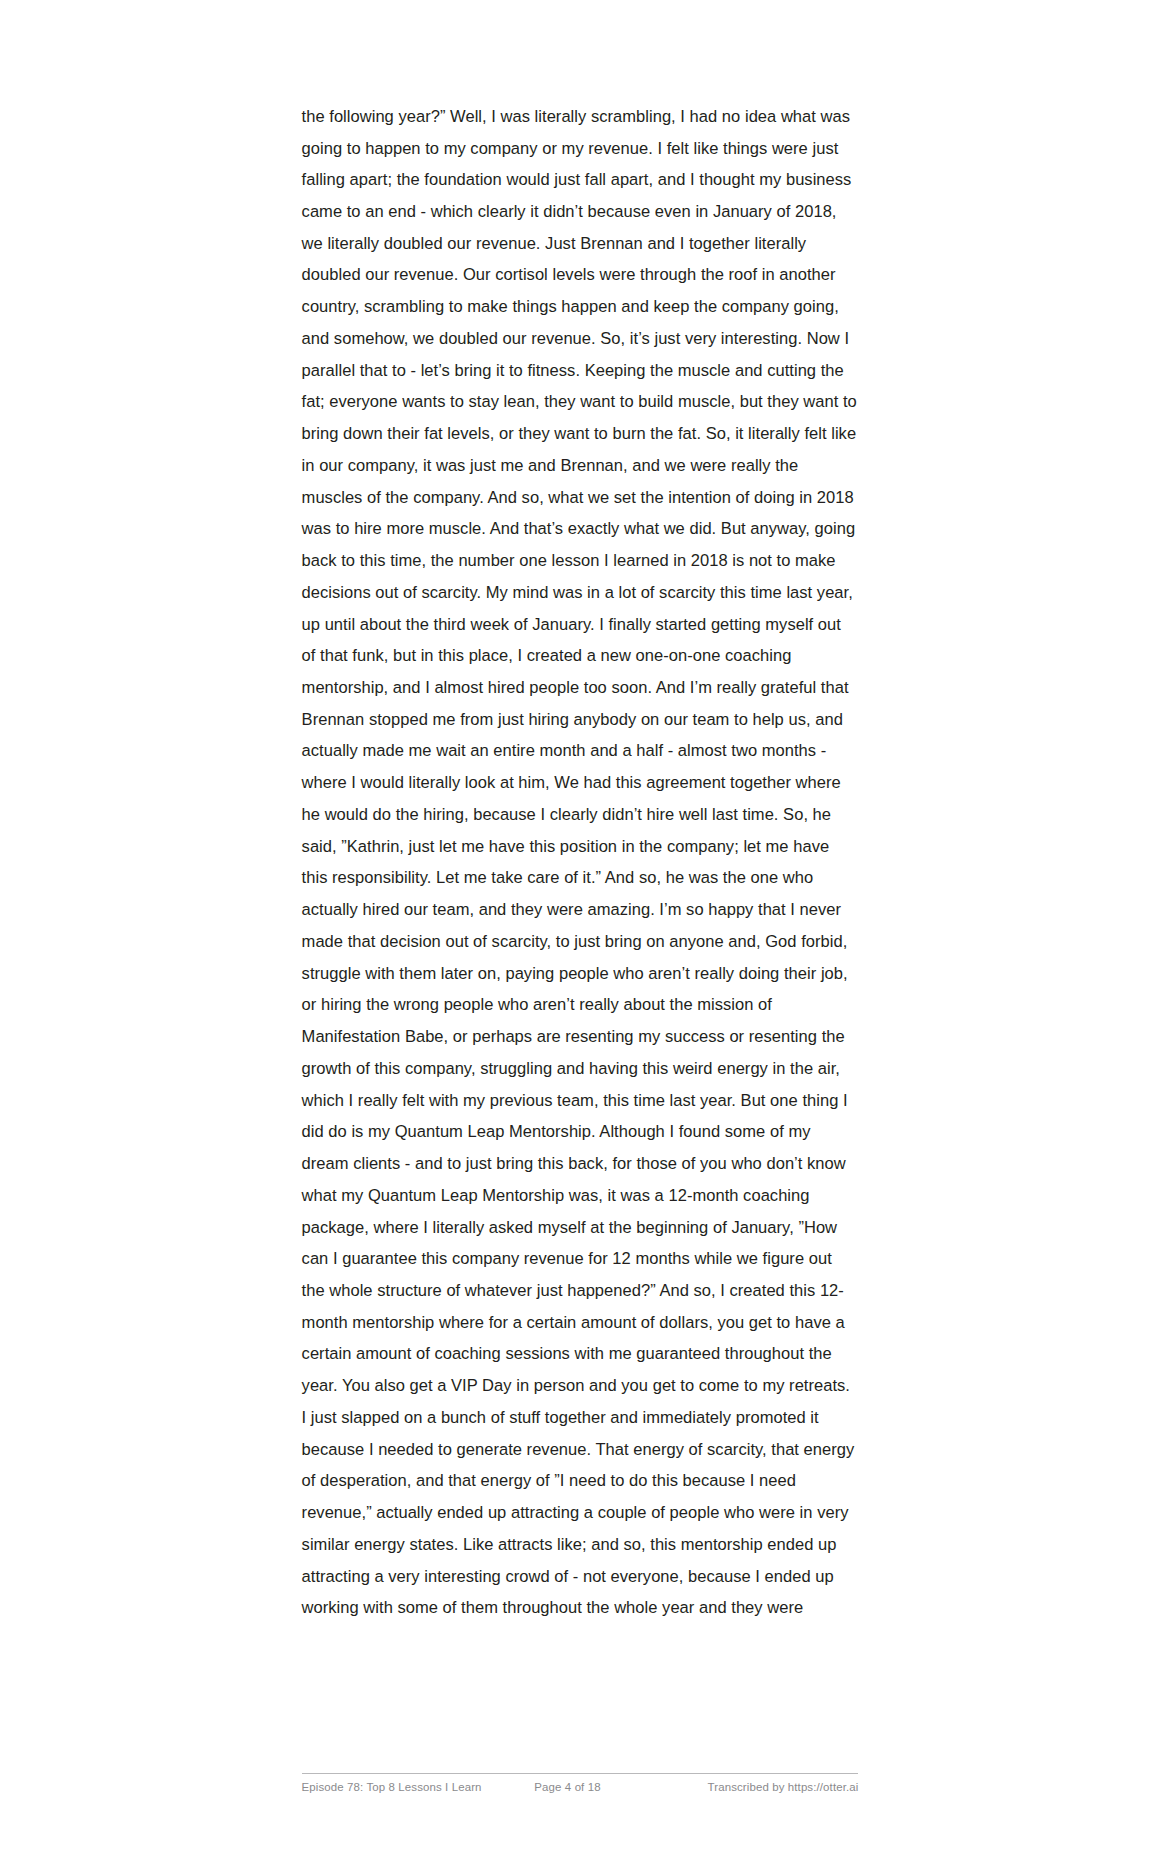the following year?” Well, I was literally scrambling, I had no idea what was going to happen to my company or my revenue. I felt like things were just falling apart; the foundation would just fall apart, and I thought my business came to an end - which clearly it didn’t because even in January of 2018, we literally doubled our revenue. Just Brennan and I together literally doubled our revenue. Our cortisol levels were through the roof in another country, scrambling to make things happen and keep the company going, and somehow, we doubled our revenue. So, it’s just very interesting. Now I parallel that to - let’s bring it to fitness. Keeping the muscle and cutting the fat; everyone wants to stay lean, they want to build muscle, but they want to bring down their fat levels, or they want to burn the fat. So, it literally felt like in our company, it was just me and Brennan, and we were really the muscles of the company. And so, what we set the intention of doing in 2018 was to hire more muscle. And that’s exactly what we did. But anyway, going back to this time, the number one lesson I learned in 2018 is not to make decisions out of scarcity. My mind was in a lot of scarcity this time last year, up until about the third week of January. I finally started getting myself out of that funk, but in this place, I created a new one-on-one coaching mentorship, and I almost hired people too soon. And I’m really grateful that Brennan stopped me from just hiring anybody on our team to help us, and actually made me wait an entire month and a half - almost two months - where I would literally look at him, We had this agreement together where he would do the hiring, because I clearly didn’t hire well last time. So, he said, ”Kathrin, just let me have this position in the company; let me have this responsibility. Let me take care of it.” And so, he was the one who actually hired our team, and they were amazing. I’m so happy that I never made that decision out of scarcity, to just bring on anyone and, God forbid, struggle with them later on, paying people who aren’t really doing their job, or hiring the wrong people who aren’t really about the mission of Manifestation Babe, or perhaps are resenting my success or resenting the growth of this company, struggling and having this weird energy in the air, which I really felt with my previous team, this time last year. But one thing I did do is my Quantum Leap Mentorship. Although I found some of my dream clients - and to just bring this back, for those of you who don’t know what my Quantum Leap Mentorship was, it was a 12-month coaching package, where I literally asked myself at the beginning of January, ”How can I guarantee this company revenue for 12 months while we figure out the whole structure of whatever just happened?” And so, I created this 12-month mentorship where for a certain amount of dollars, you get to have a certain amount of coaching sessions with me guaranteed throughout the year. You also get a VIP Day in person and you get to come to my retreats. I just slapped on a bunch of stuff together and immediately promoted it because I needed to generate revenue. That energy of scarcity, that energy of desperation, and that energy of ”I need to do this because I need revenue,” actually ended up attracting a couple of people who were in very similar energy states. Like attracts like; and so, this mentorship ended up attracting a very interesting crowd of - not everyone, because I ended up working with some of them throughout the whole year and they were
Episode 78: Top 8 Lessons I Learn Page 4 of 18 Transcribed by https://otter.ai